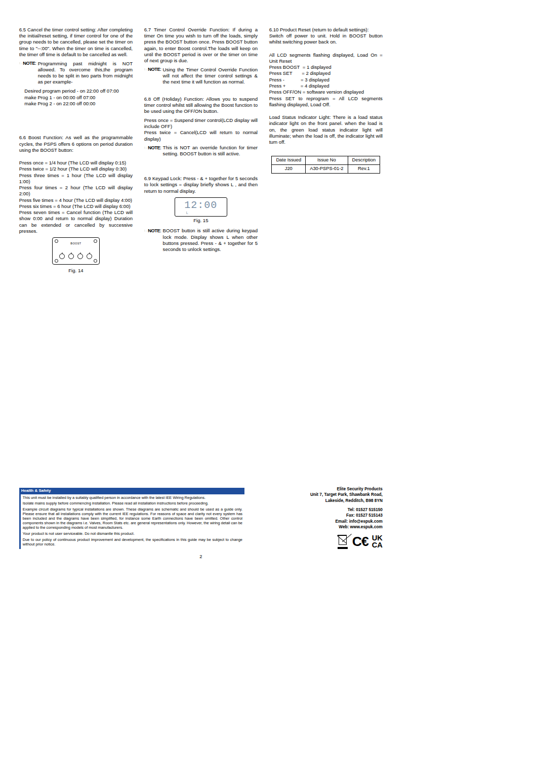6.5 Cancel the timer control setting: After completing the initial/reset setting, if timer control for one of the group needs to be cancelled, please set the timer on time to "--:00". When the timer on time is cancelled, the timer off time is default to be cancelled as well.
☞NOTE: Programming past midnight is NOT allowed. To overcome this,the program needs to be split in two parts from midnight as per example-
Desired program period - on 22:00 off 07:00
make Prog 1 - on 00:00 off 07:00
make Prog 2 - on 22:00 off 00:00
6.6 Boost Function: As well as the programmable cycles, the PSPS offers 6 options on period duration using the BOOST button:
Press once = 1/4 hour (The LCD will display 0:15)
Press twice = 1/2 hour (The LCD will display 0:30)
Press three times = 1 hour (The LCD will display 1:00)
Press four times = 2 hour (The LCD will display 2:00)
Press five times = 4 hour (The LCD will display 4:00)
Press six times = 6 hour (The LCD will display 6:00)
Press seven times = Cancel function (The LCD will show 0:00 and return to normal display) Duration can be extended or cancelled by successive presses.
BOOST
Fig. 14
6.7 Timer Control Override Function: If during a timer On time you wish to turn off the loads, simply press the BOOST button once. Press BOOST button again, to enter Boost control.The loads will keep on until the BOOST period is over or the timer on time of next group is due.
☞NOTE: Using the Timer Control Override Function will not affect the timer control settings & the next time it will function as normal.
6.8 Off (Holiday) Function: Allows you to suspend timer control whilst still allowing the Boost function to be used using the OFF/ON button.
Press once = Suspend timer control(LCD display will include OFF)
Press twice = Cancel(LCD will return to normal display)
☞NOTE: This is NOT an override function for timer setting. BOOST button is still active.
6.9 Keypad Lock: Press - & + together for 5 seconds to lock settings = display briefly shows L , and then return to normal display.
12:00
L
Fig. 15
☞NOTE: BOOST button is still active during keypad lock mode. Display shows L when other buttons pressed. Press - & + together for 5 seconds to unlock settings.
6.10 Product Reset (return to default settings):
Switch off power to unit. Hold in BOOST button whilst switching power back on.
All LCD segments flashing displayed, Load On = Unit Reset
Press BOOST = 1 displayed
Press SET = 2 displayed
Press - = 3 displayed
Press + = 4 displayed
Press OFF/ON = software version displayed
Press SET to reprogram = All LCD segments flashing displayed, Load Off.
Load Status Indicator Light: There is a load status indicator light on the front panel. when the load is on, the green load status indicator light will illuminate; when the load is off, the indicator light will turn off.
| Date Issued | Issue No | Description |
| --- | --- | --- |
| J20 | A30-PSPS-01-2 | Rev.1 |
Health & Safety
This unit must be installed by a suitably qualified person in accordance with the latest IEE Wiring Regulations.
Isolate mains supply before commencing installation. Please read all installation instructions before proceeding.
Example circuit diagrams for typical installations are shown. These diagrams are schematic and should be used as a guide only. Please ensure that all installations comply with the current IEE regulations. For reasons of space and clarity not every system has been included and the diagrams have been simplified, for instance some Earth connections have been omitted. Other control components shown in the diagrams i.e. Valves, Room Stats etc. are general representations only. However, the wiring detail can be applied to the corresponding models of most manufacturers.
Your product is not user serviceable. Do not dismantle this product.
Due to our policy of continuous product improvement and development, the specifications in this guide may be subject to change without prior notice.
Elite Security Products
Unit 7, Target Park, Shawbank Road,
Lakeside, Redditch, B98 8YN
Tel: 01527 515150
Fax: 01527 515143
Email: info@espuk.com
Web: www.espuk.com
C€
UK
CA
2